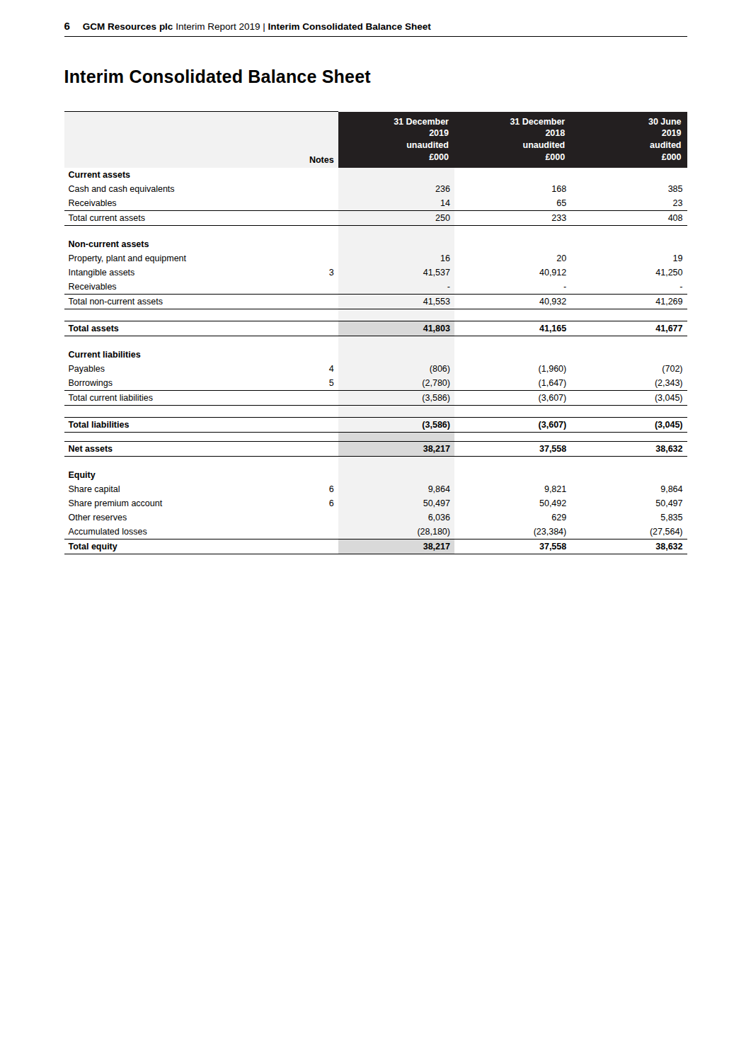6 GCM Resources plc Interim Report 2019 | Interim Consolidated Balance Sheet
Interim Consolidated Balance Sheet
| | Notes | 31 December 2019 unaudited £000 | 31 December 2018 unaudited £000 | 30 June 2019 audited £000 |
| --- | --- | --- | --- | --- |
| Current assets | | | | |
| Cash and cash equivalents | | 236 | 168 | 385 |
| Receivables | | 14 | 65 | 23 |
| Total current assets | | 250 | 233 | 408 |
| Non-current assets | | | | |
| Property, plant and equipment | | 16 | 20 | 19 |
| Intangible assets | 3 | 41,537 | 40,912 | 41,250 |
| Receivables | | - | - | - |
| Total non-current assets | | 41,553 | 40,932 | 41,269 |
| Total assets | | 41,803 | 41,165 | 41,677 |
| Current liabilities | | | | |
| Payables | 4 | (806) | (1,960) | (702) |
| Borrowings | 5 | (2,780) | (1,647) | (2,343) |
| Total current liabilities | | (3,586) | (3,607) | (3,045) |
| Total liabilities | | (3,586) | (3,607) | (3,045) |
| Net assets | | 38,217 | 37,558 | 38,632 |
| Equity | | | | |
| Share capital | 6 | 9,864 | 9,821 | 9,864 |
| Share premium account | 6 | 50,497 | 50,492 | 50,497 |
| Other reserves | | 6,036 | 629 | 5,835 |
| Accumulated losses | | (28,180) | (23,384) | (27,564) |
| Total equity | | 38,217 | 37,558 | 38,632 |